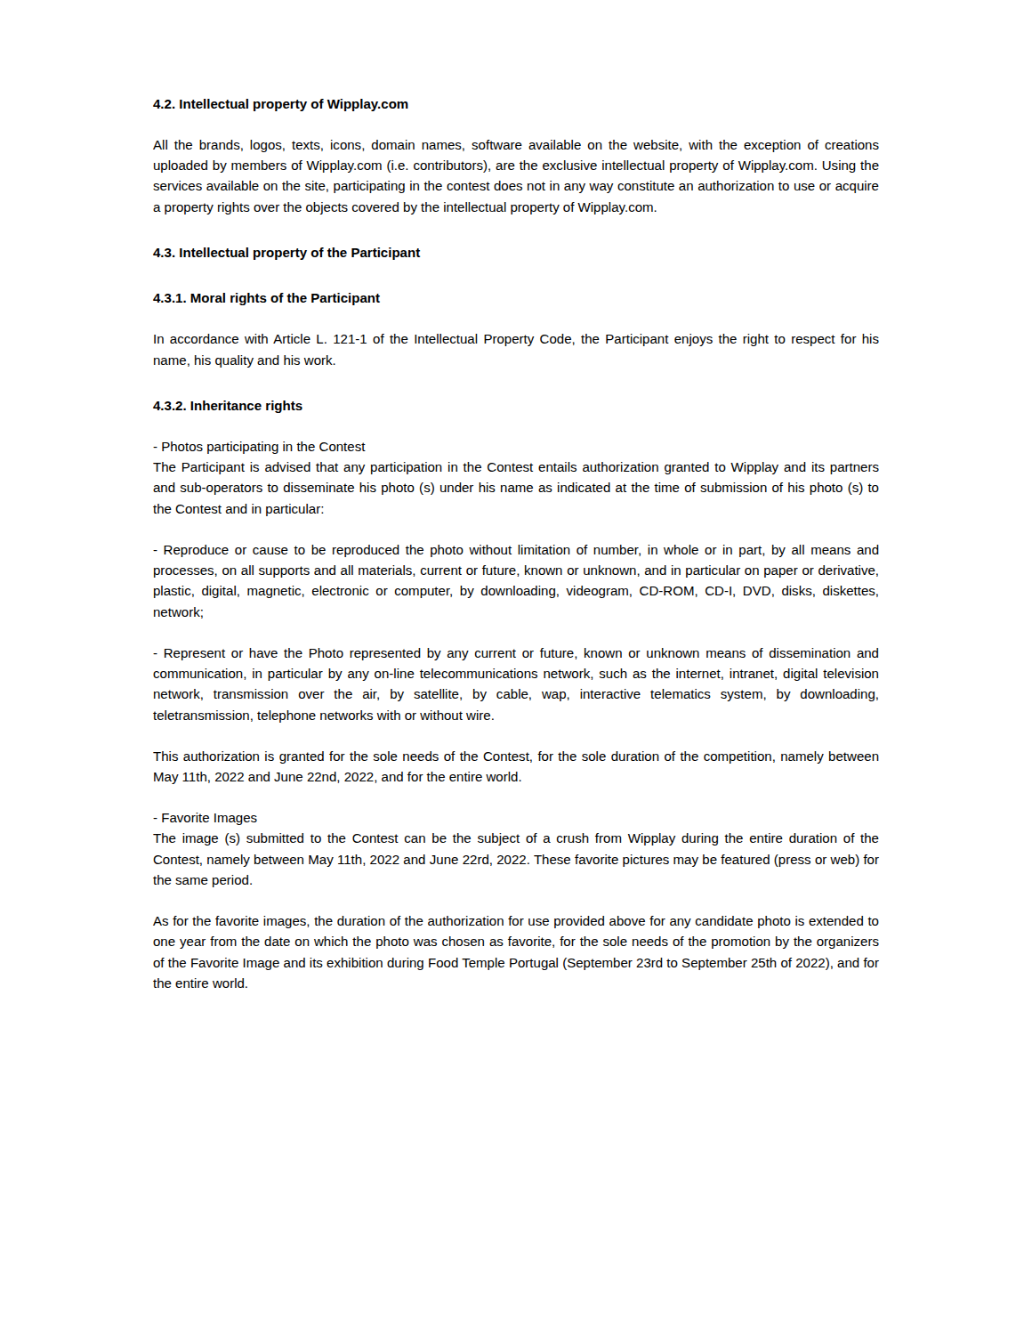4.2. Intellectual property of Wipplay.com
All the brands, logos, texts, icons, domain names, software available on the website, with the exception of creations uploaded by members of Wipplay.com (i.e. contributors), are the exclusive intellectual property of Wipplay.com. Using the services available on the site, participating in the contest does not in any way constitute an authorization to use or acquire a property rights over the objects covered by the intellectual property of Wipplay.com.
4.3. Intellectual property of the Participant
4.3.1. Moral rights of the Participant
In accordance with Article L. 121-1 of the Intellectual Property Code, the Participant enjoys the right to respect for his name, his quality and his work.
4.3.2. Inheritance rights
- Photos participating in the Contest
The Participant is advised that any participation in the Contest entails authorization granted to Wipplay and its partners and sub-operators to disseminate his photo (s) under his name as indicated at the time of submission of his photo (s) to the Contest and in particular:
- Reproduce or cause to be reproduced the photo without limitation of number, in whole or in part, by all means and processes, on all supports and all materials, current or future, known or unknown, and in particular on paper or derivative, plastic, digital, magnetic, electronic or computer, by downloading, videogram, CD-ROM, CD-I, DVD, disks, diskettes, network;
- Represent or have the Photo represented by any current or future, known or unknown means of dissemination and communication, in particular by any on-line telecommunications network, such as the internet, intranet, digital television network, transmission over the air, by satellite, by cable, wap, interactive telematics system, by downloading, teletransmission, telephone networks with or without wire.
This authorization is granted for the sole needs of the Contest, for the sole duration of the competition, namely between May 11th, 2022 and June 22nd, 2022, and for the entire world.
- Favorite Images
The image (s) submitted to the Contest can be the subject of a crush from Wipplay during the entire duration of the Contest, namely between May 11th, 2022 and June 22rd, 2022. These favorite pictures may be featured (press or web) for the same period.
As for the favorite images, the duration of the authorization for use provided above for any candidate photo is extended to one year from the date on which the photo was chosen as favorite, for the sole needs of the promotion by the organizers of the Favorite Image and its exhibition during Food Temple Portugal (September 23rd to September 25th of 2022), and for the entire world.